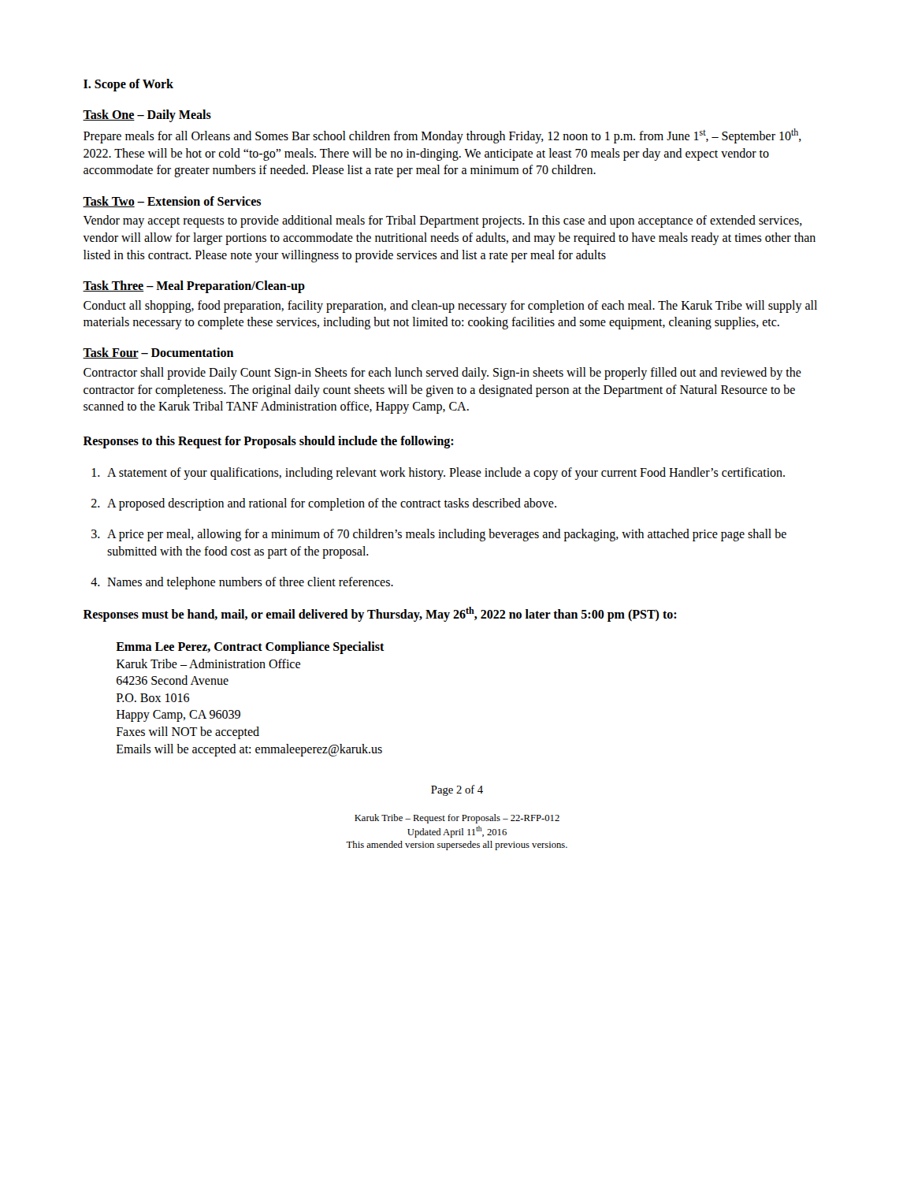I. Scope of Work
Task One – Daily Meals
Prepare meals for all Orleans and Somes Bar school children from Monday through Friday, 12 noon to 1 p.m. from June 1st, – September 10th, 2022. These will be hot or cold “to-go” meals. There will be no in-dinging. We anticipate at least 70 meals per day and expect vendor to accommodate for greater numbers if needed. Please list a rate per meal for a minimum of 70 children.
Task Two – Extension of Services
Vendor may accept requests to provide additional meals for Tribal Department projects. In this case and upon acceptance of extended services, vendor will allow for larger portions to accommodate the nutritional needs of adults, and may be required to have meals ready at times other than listed in this contract. Please note your willingness to provide services and list a rate per meal for adults
Task Three – Meal Preparation/Clean-up
Conduct all shopping, food preparation, facility preparation, and clean-up necessary for completion of each meal. The Karuk Tribe will supply all materials necessary to complete these services, including but not limited to: cooking facilities and some equipment, cleaning supplies, etc.
Task Four – Documentation
Contractor shall provide Daily Count Sign-in Sheets for each lunch served daily. Sign-in sheets will be properly filled out and reviewed by the contractor for completeness. The original daily count sheets will be given to a designated person at the Department of Natural Resource to be scanned to the Karuk Tribal TANF Administration office, Happy Camp, CA.
Responses to this Request for Proposals should include the following:
A statement of your qualifications, including relevant work history. Please include a copy of your current Food Handler’s certification.
A proposed description and rational for completion of the contract tasks described above.
A price per meal, allowing for a minimum of 70 children’s meals including beverages and packaging, with attached price page shall be submitted with the food cost as part of the proposal.
Names and telephone numbers of three client references.
Responses must be hand, mail, or email delivered by Thursday, May 26th, 2022 no later than 5:00 pm (PST) to:
Emma Lee Perez, Contract Compliance Specialist
Karuk Tribe – Administration Office
64236 Second Avenue
P.O. Box 1016
Happy Camp, CA 96039
Faxes will NOT be accepted
Emails will be accepted at: emmaleeperez@karuk.us
Page 2 of 4
Karuk Tribe – Request for Proposals – 22-RFP-012
Updated April 11th, 2016
This amended version supersedes all previous versions.